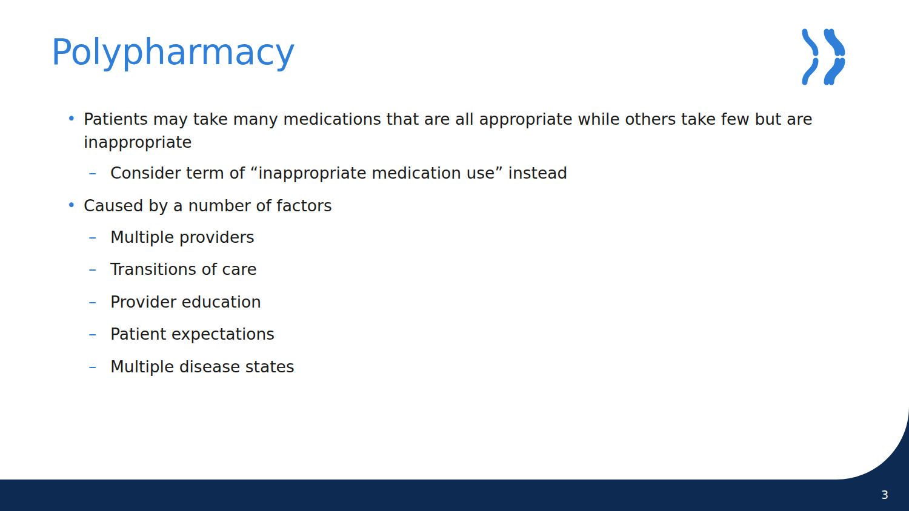Polypharmacy
• Patients may take many medications that are all appropriate while others take few but are inappropriate
–Consider term of “inappropriate medication use” instead
• Caused by a number of factors
–Multiple providers
–Transitions of care
–Provider education
–Patient expectations
–Multiple disease states
3